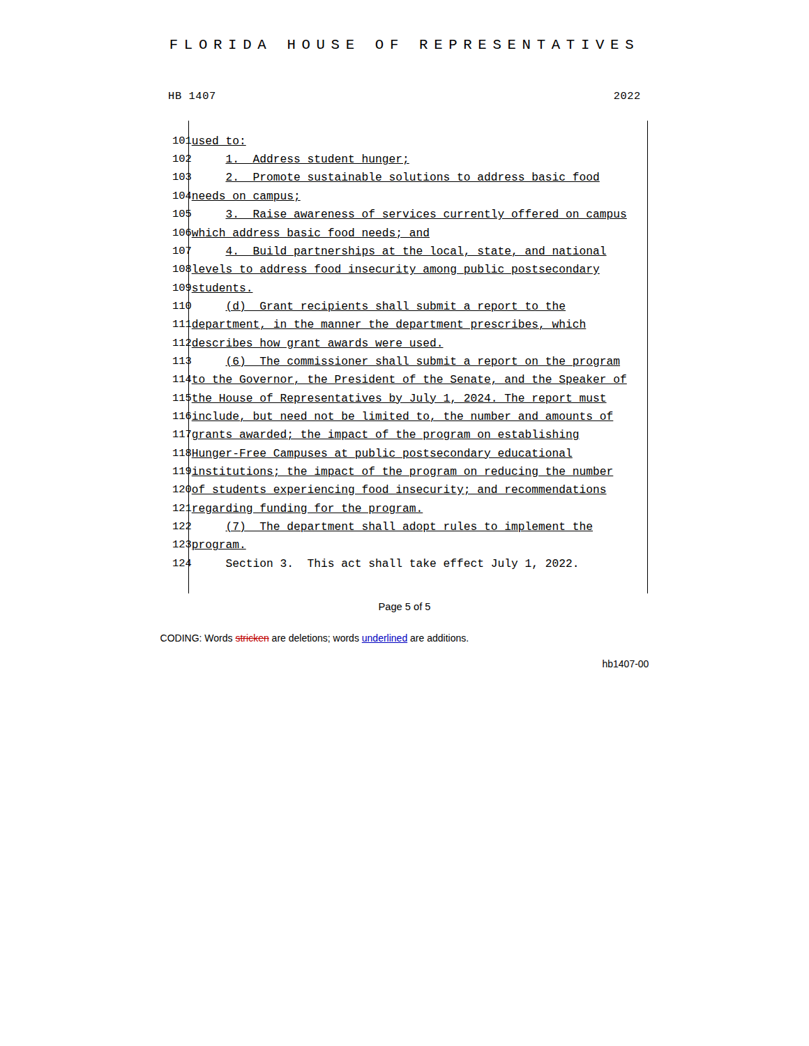FLORIDA HOUSE OF REPRESENTATIVES
HB 1407 2022
| 101 | used to: |
| 102 | 1. Address student hunger; |
| 103 | 2. Promote sustainable solutions to address basic food |
| 104 | needs on campus; |
| 105 | 3. Raise awareness of services currently offered on campus |
| 106 | which address basic food needs; and |
| 107 | 4. Build partnerships at the local, state, and national |
| 108 | levels to address food insecurity among public postsecondary |
| 109 | students. |
| 110 | (d) Grant recipients shall submit a report to the |
| 111 | department, in the manner the department prescribes, which |
| 112 | describes how grant awards were used. |
| 113 | (6) The commissioner shall submit a report on the program |
| 114 | to the Governor, the President of the Senate, and the Speaker of |
| 115 | the House of Representatives by July 1, 2024. The report must |
| 116 | include, but need not be limited to, the number and amounts of |
| 117 | grants awarded; the impact of the program on establishing |
| 118 | Hunger-Free Campuses at public postsecondary educational |
| 119 | institutions; the impact of the program on reducing the number |
| 120 | of students experiencing food insecurity; and recommendations |
| 121 | regarding funding for the program. |
| 122 | (7) The department shall adopt rules to implement the |
| 123 | program. |
| 124 | Section 3. This act shall take effect July 1, 2022. |
Page 5 of 5
CODING: Words stricken are deletions; words underlined are additions.
hb1407-00